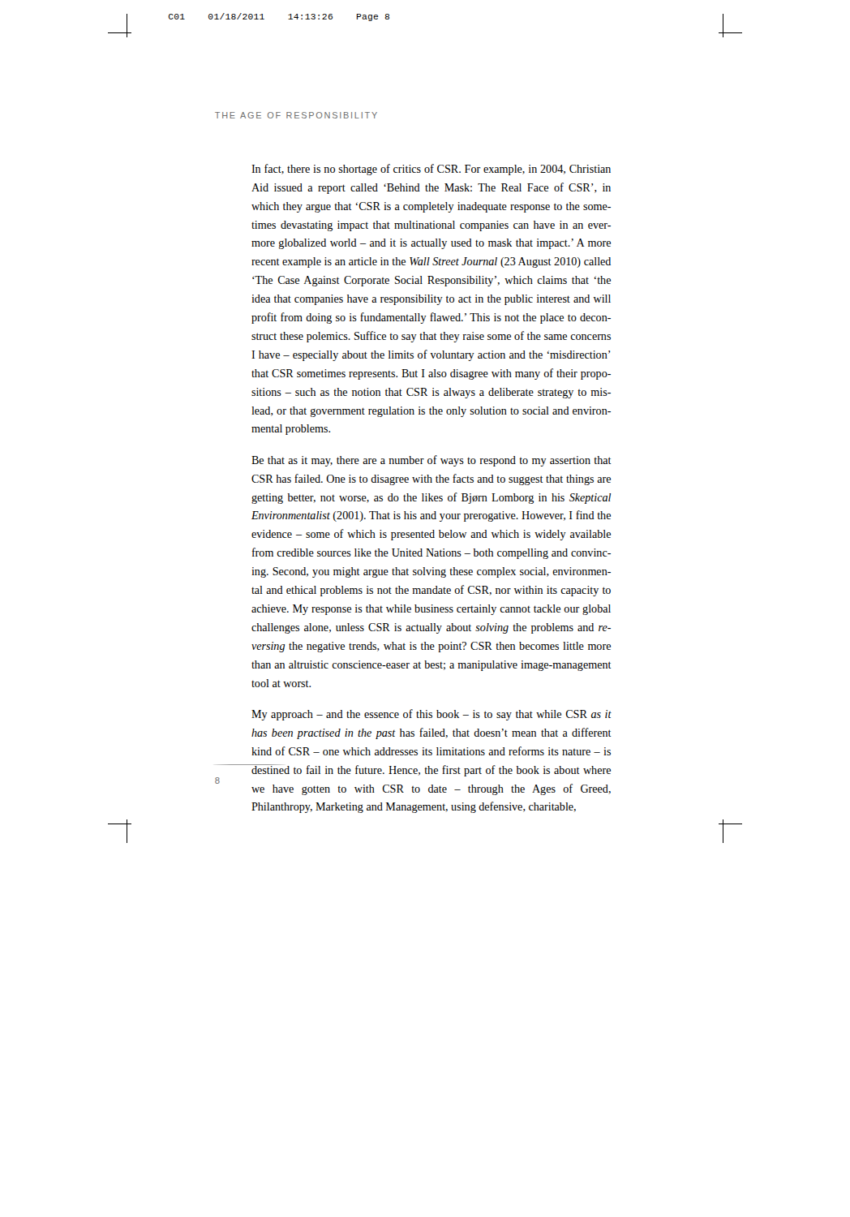C01 01/18/2011 14:13:26 Page 8
The Age of Responsibility
In fact, there is no shortage of critics of CSR. For example, in 2004, Christian Aid issued a report called ‘Behind the Mask: The Real Face of CSR’, in which they argue that ‘CSR is a completely inadequate response to the sometimes devastating impact that multinational companies can have in an ever-more globalized world – and it is actually used to mask that impact.’ A more recent example is an article in the Wall Street Journal (23 August 2010) called ‘The Case Against Corporate Social Responsibility’, which claims that ‘the idea that companies have a responsibility to act in the public interest and will profit from doing so is fundamentally flawed.’ This is not the place to deconstruct these polemics. Suffice to say that they raise some of the same concerns I have – especially about the limits of voluntary action and the ‘misdirection’ that CSR sometimes represents. But I also disagree with many of their propositions – such as the notion that CSR is always a deliberate strategy to mislead, or that government regulation is the only solution to social and environmental problems.
Be that as it may, there are a number of ways to respond to my assertion that CSR has failed. One is to disagree with the facts and to suggest that things are getting better, not worse, as do the likes of Bjørn Lomborg in his Skeptical Environmentalist (2001). That is his and your prerogative. However, I find the evidence – some of which is presented below and which is widely available from credible sources like the United Nations – both compelling and convincing. Second, you might argue that solving these complex social, environmental and ethical problems is not the mandate of CSR, nor within its capacity to achieve. My response is that while business certainly cannot tackle our global challenges alone, unless CSR is actually about solving the problems and reversing the negative trends, what is the point? CSR then becomes little more than an altruistic conscience-easer at best; a manipulative image-management tool at worst.
My approach – and the essence of this book – is to say that while CSR as it has been practised in the past has failed, that doesn’t mean that a different kind of CSR – one which addresses its limitations and reforms its nature – is destined to fail in the future. Hence, the first part of the book is about where we have gotten to with CSR to date – through the Ages of Greed, Philanthropy, Marketing and Management, using defensive, charitable,
8